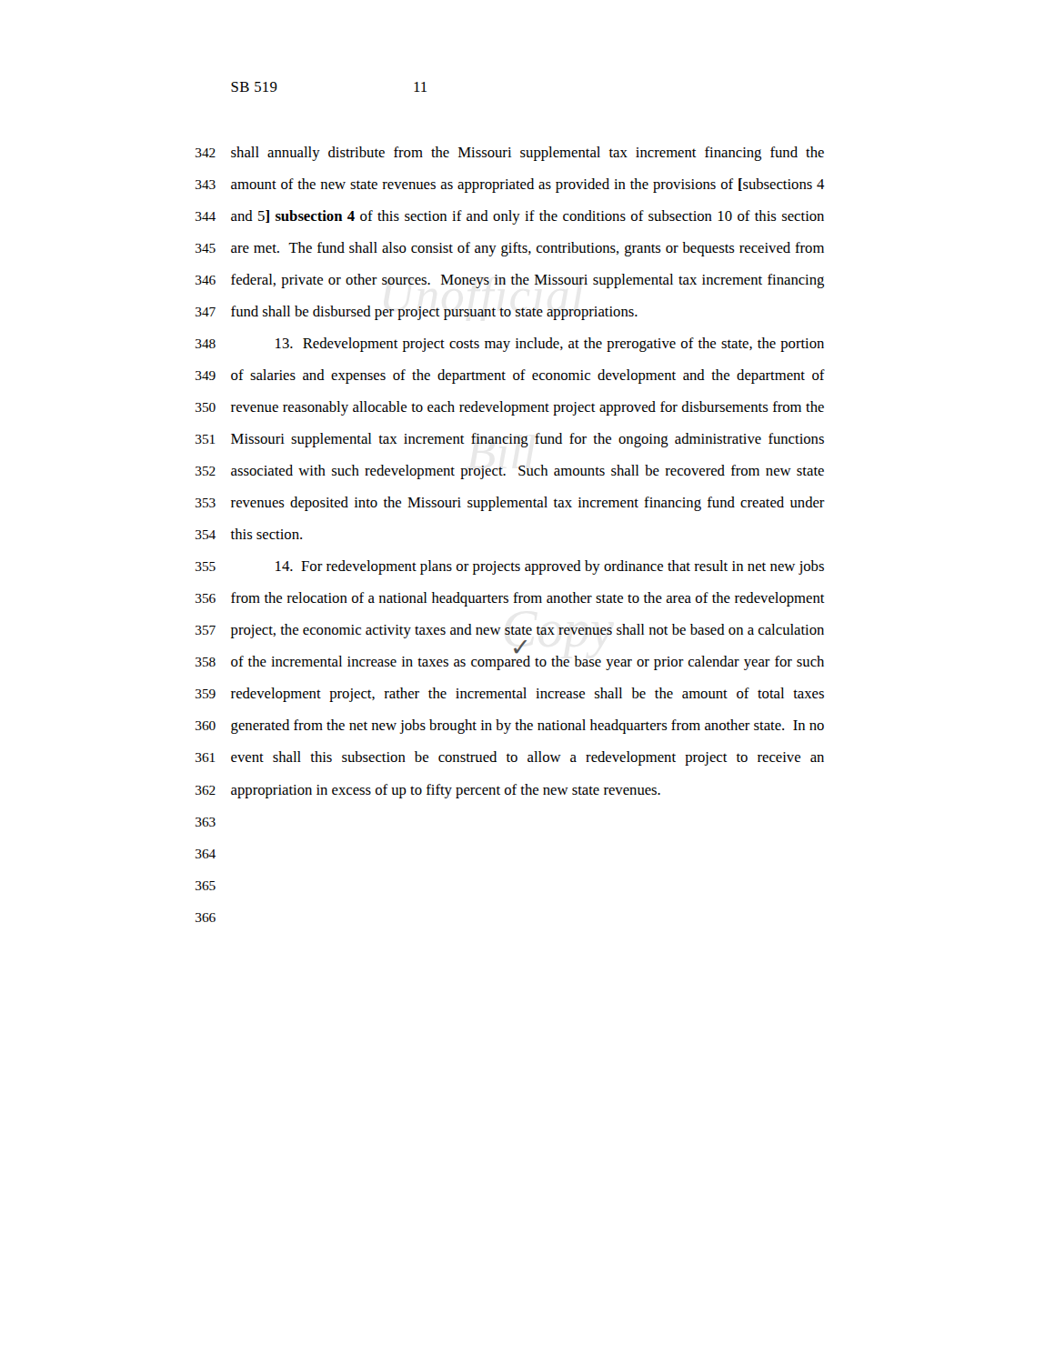SB 519 11
Unofficial
Bill
Copy
✓
342343344345346347348 349350351352353354355356 357358359360361362363364365366
shall annually distribute from the Missouri supplemental tax increment financing fund the amount of the new state revenues as appropriated as provided in the provisions of [subsections 4 and 5] subsection 4 of this section if and only if the conditions of subsection 10 of this section are met. The fund shall also consist of any gifts, contributions, grants or bequests received from federal, private or other sources. Moneys in the Missouri supplemental tax increment financing fund shall be disbursed per project pursuant to state appropriations.
13. Redevelopment project costs may include, at the prerogative of the state, the portion of salaries and expenses of the department of economic development and the department of revenue reasonably allocable to each redevelopment project approved for disbursements from the Missouri supplemental tax increment financing fund for the ongoing administrative functions associated with such redevelopment project. Such amounts shall be recovered from new state revenues deposited into the Missouri supplemental tax increment financing fund created under this section.
14. For redevelopment plans or projects approved by ordinance that result in net new jobs from the relocation of a national headquarters from another state to the area of the redevelopment project, the economic activity taxes and new state tax revenues shall not be based on a calculation of the incremental increase in taxes as compared to the base year or prior calendar year for such redevelopment project, rather the incremental increase shall be the amount of total taxes generated from the net new jobs brought in by the national headquarters from another state. In no event shall this subsection be construed to allow a redevelopment project to receive an appropriation in excess of up to fifty percent of the new state revenues.